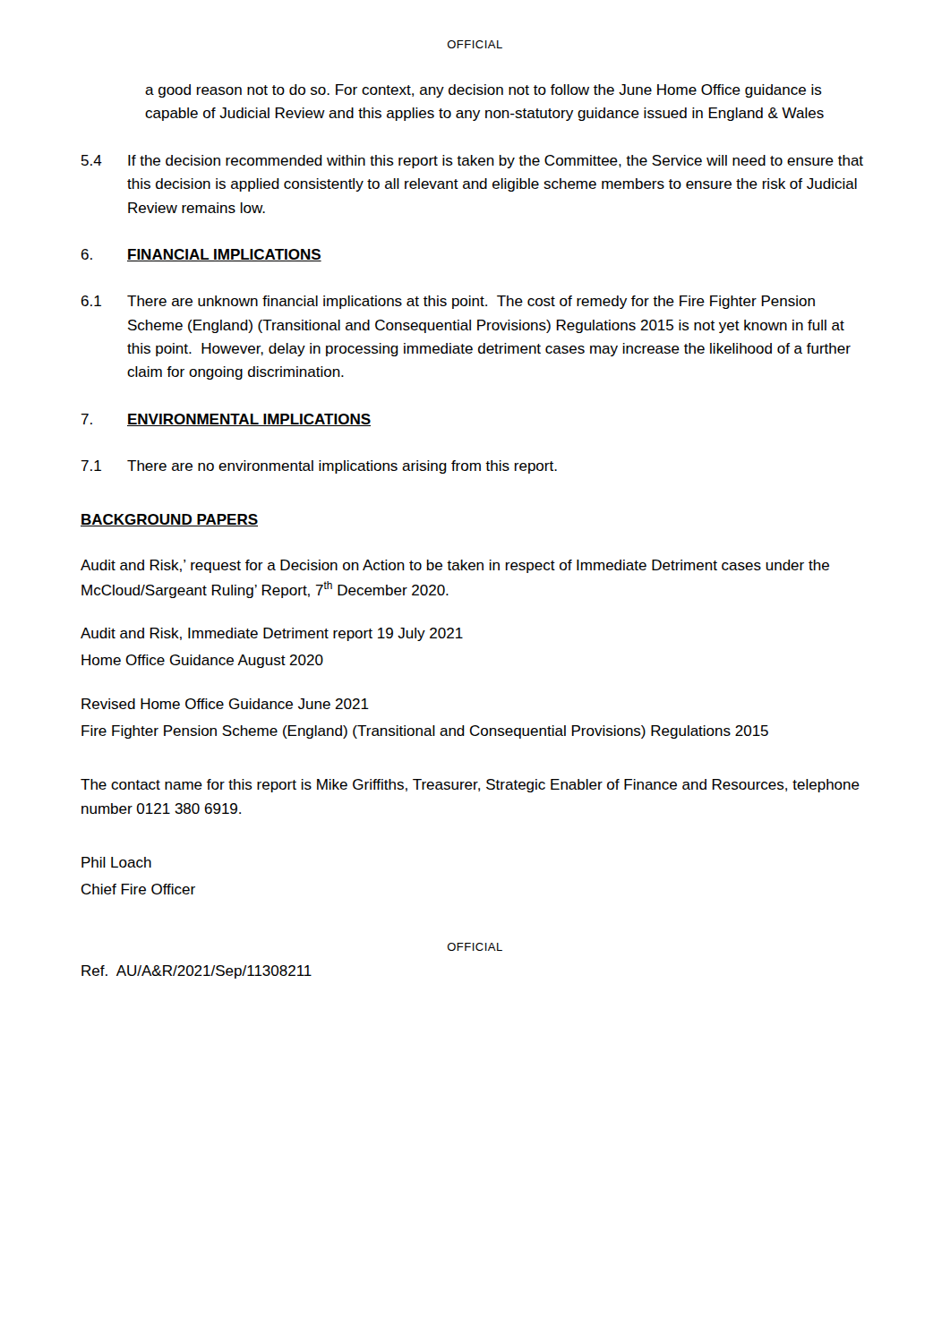OFFICIAL
a good reason not to do so. For context, any decision not to follow the June Home Office guidance is capable of Judicial Review and this applies to any non-statutory guidance issued in England & Wales
5.4
If the decision recommended within this report is taken by the Committee, the Service will need to ensure that this decision is applied consistently to all relevant and eligible scheme members to ensure the risk of Judicial Review remains low.
6.
FINANCIAL IMPLICATIONS
6.1
There are unknown financial implications at this point. The cost of remedy for the Fire Fighter Pension Scheme (England) (Transitional and Consequential Provisions) Regulations 2015 is not yet known in full at this point. However, delay in processing immediate detriment cases may increase the likelihood of a further claim for ongoing discrimination.
7.
ENVIRONMENTAL IMPLICATIONS
7.1
There are no environmental implications arising from this report.
BACKGROUND PAPERS
Audit and Risk,’ request for a Decision on Action to be taken in respect of Immediate Detriment cases under the McCloud/Sargeant Ruling’ Report, 7th December 2020.
Audit and Risk, Immediate Detriment report 19 July 2021
Home Office Guidance August 2020
Revised Home Office Guidance June 2021
Fire Fighter Pension Scheme (England) (Transitional and Consequential Provisions) Regulations 2015
The contact name for this report is Mike Griffiths, Treasurer, Strategic Enabler of Finance and Resources, telephone number 0121 380 6919.
Phil Loach
Chief Fire Officer
OFFICIAL
Ref. AU/A&R/2021/Sep/11308211